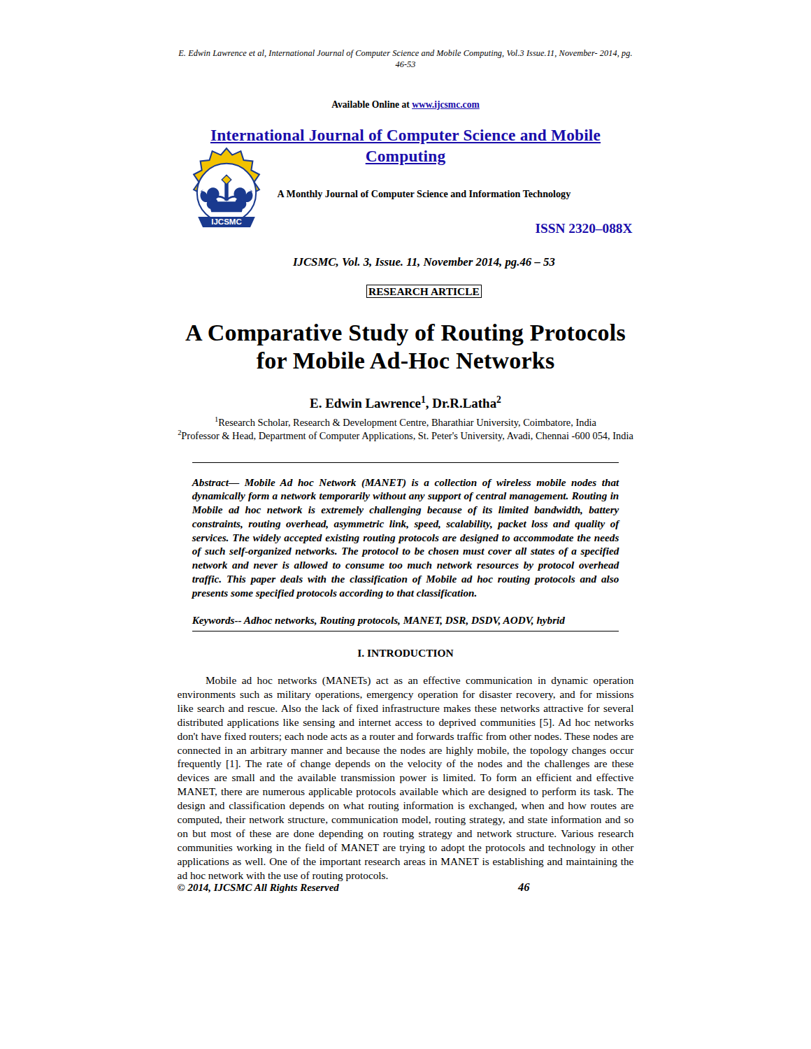E. Edwin Lawrence et al, International Journal of Computer Science and Mobile Computing, Vol.3 Issue.11, November- 2014, pg. 46-53
Available Online at www.ijcsmc.com
IJCSMC
International Journal of Computer Science and Mobile Computing
A Monthly Journal of Computer Science and Information Technology
ISSN 2320–088X
IJCSMC, Vol. 3, Issue. 11, November 2014, pg.46 – 53
RESEARCH ARTICLE
A Comparative Study of Routing Protocols
for Mobile Ad-Hoc Networks
E. Edwin Lawrence1, Dr.R.Latha2
1Research Scholar, Research & Development Centre, Bharathiar University, Coimbatore, India
2Professor & Head, Department of Computer Applications, St. Peter's University, Avadi, Chennai -600 054, India
Abstract— Mobile Ad hoc Network (MANET) is a collection of wireless mobile nodes that dynamically form a network temporarily without any support of central management. Routing in Mobile ad hoc network is extremely challenging because of its limited bandwidth, battery constraints, routing overhead, asymmetric link, speed, scalability, packet loss and quality of services. The widely accepted existing routing protocols are designed to accommodate the needs of such self-organized networks. The protocol to be chosen must cover all states of a specified network and never is allowed to consume too much network resources by protocol overhead traffic. This paper deals with the classification of Mobile ad hoc routing protocols and also presents some specified protocols according to that classification.
Keywords-- Adhoc networks, Routing protocols, MANET, DSR, DSDV, AODV, hybrid
I. INTRODUCTION
Mobile ad hoc networks (MANETs) act as an effective communication in dynamic operation environments such as military operations, emergency operation for disaster recovery, and for missions like search and rescue. Also the lack of fixed infrastructure makes these networks attractive for several distributed applications like sensing and internet access to deprived communities [5]. Ad hoc networks don't have fixed routers; each node acts as a router and forwards traffic from other nodes. These nodes are connected in an arbitrary manner and because the nodes are highly mobile, the topology changes occur frequently [1]. The rate of change depends on the velocity of the nodes and the challenges are these devices are small and the available transmission power is limited. To form an efficient and effective MANET, there are numerous applicable protocols available which are designed to perform its task. The design and classification depends on what routing information is exchanged, when and how routes are computed, their network structure, communication model, routing strategy, and state information and so on but most of these are done depending on routing strategy and network structure. Various research communities working in the field of MANET are trying to adopt the protocols and technology in other applications as well. One of the important research areas in MANET is establishing and maintaining the ad hoc network with the use of routing protocols.
© 2014, IJCSMC All Rights Reserved 46